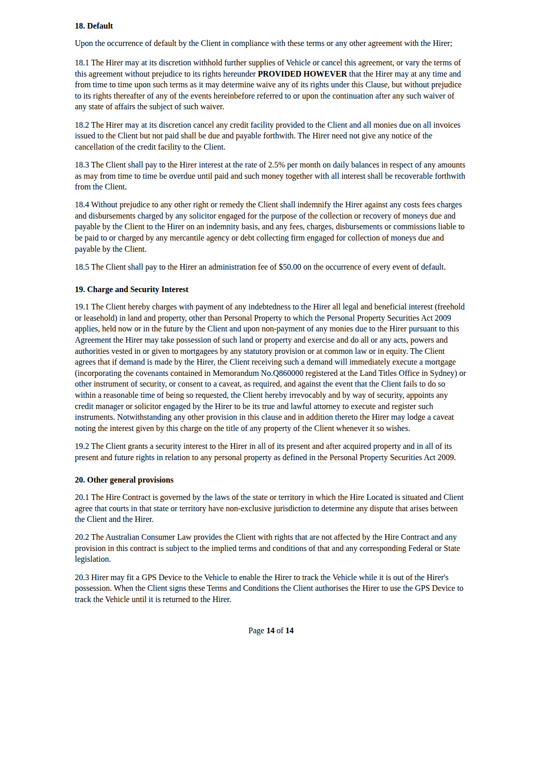18. Default
Upon the occurrence of default by the Client in compliance with these terms or any other agreement with the Hirer;
18.1 The Hirer may at its discretion withhold further supplies of Vehicle or cancel this agreement, or vary the terms of this agreement without prejudice to its rights hereunder PROVIDED HOWEVER that the Hirer may at any time and from time to time upon such terms as it may determine waive any of its rights under this Clause, but without prejudice to its rights thereafter of any of the events hereinbefore referred to or upon the continuation after any such waiver of any state of affairs the subject of such waiver.
18.2 The Hirer may at its discretion cancel any credit facility provided to the Client and all monies due on all invoices issued to the Client but not paid shall be due and payable forthwith. The Hirer need not give any notice of the cancellation of the credit facility to the Client.
18.3 The Client shall pay to the Hirer interest at the rate of 2.5% per month on daily balances in respect of any amounts as may from time to time be overdue until paid and such money together with all interest shall be recoverable forthwith from the Client.
18.4 Without prejudice to any other right or remedy the Client shall indemnify the Hirer against any costs fees charges and disbursements charged by any solicitor engaged for the purpose of the collection or recovery of moneys due and payable by the Client to the Hirer on an indemnity basis, and any fees, charges, disbursements or commissions liable to be paid to or charged by any mercantile agency or debt collecting firm engaged for collection of moneys due and payable by the Client.
18.5 The Client shall pay to the Hirer an administration fee of $50.00 on the occurrence of every event of default.
19. Charge and Security Interest
19.1 The Client hereby charges with payment of any indebtedness to the Hirer all legal and beneficial interest (freehold or leasehold) in land and property, other than Personal Property to which the Personal Property Securities Act 2009 applies, held now or in the future by the Client and upon non-payment of any monies due to the Hirer pursuant to this Agreement the Hirer may take possession of such land or property and exercise and do all or any acts, powers and authorities vested in or given to mortgagees by any statutory provision or at common law or in equity. The Client agrees that if demand is made by the Hirer, the Client receiving such a demand will immediately execute a mortgage (incorporating the covenants contained in Memorandum No.Q860000 registered at the Land Titles Office in Sydney) or other instrument of security, or consent to a caveat, as required, and against the event that the Client fails to do so within a reasonable time of being so requested, the Client hereby irrevocably and by way of security, appoints any credit manager or solicitor engaged by the Hirer to be its true and lawful attorney to execute and register such instruments. Notwithstanding any other provision in this clause and in addition thereto the Hirer may lodge a caveat noting the interest given by this charge on the title of any property of the Client whenever it so wishes.
19.2 The Client grants a security interest to the Hirer in all of its present and after acquired property and in all of its present and future rights in relation to any personal property as defined in the Personal Property Securities Act 2009.
20. Other general provisions
20.1 The Hire Contract is governed by the laws of the state or territory in which the Hire Located is situated and Client agree that courts in that state or territory have non-exclusive jurisdiction to determine any dispute that arises between the Client and the Hirer.
20.2 The Australian Consumer Law provides the Client with rights that are not affected by the Hire Contract and any provision in this contract is subject to the implied terms and conditions of that and any corresponding Federal or State legislation.
20.3 Hirer may fit a GPS Device to the Vehicle to enable the Hirer to track the Vehicle while it is out of the Hirer's possession. When the Client signs these Terms and Conditions the Client authorises the Hirer to use the GPS Device to track the Vehicle until it is returned to the Hirer.
Page 14 of 14